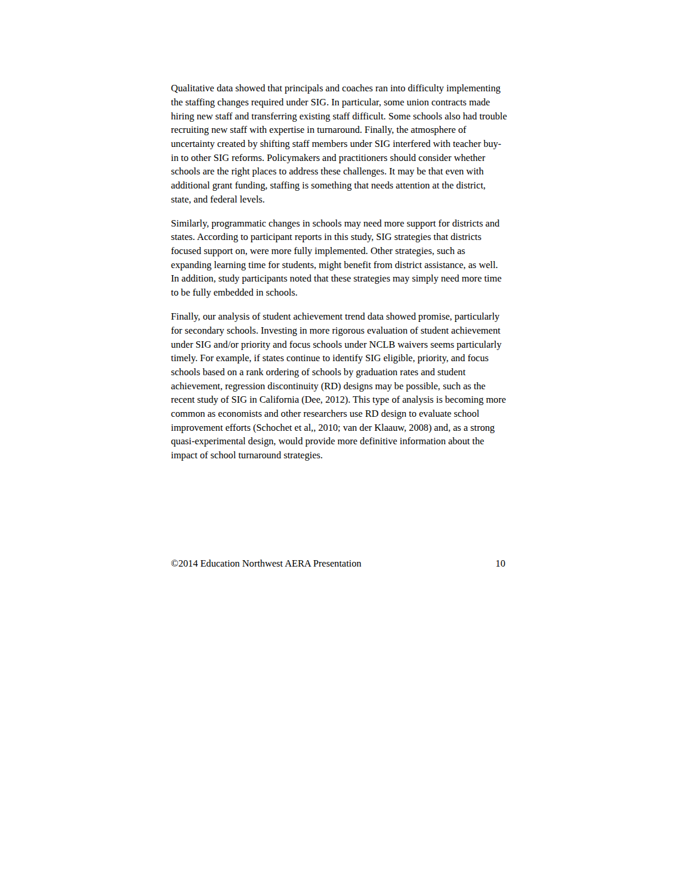Qualitative data showed that principals and coaches ran into difficulty implementing the staffing changes required under SIG. In particular, some union contracts made hiring new staff and transferring existing staff difficult. Some schools also had trouble recruiting new staff with expertise in turnaround. Finally, the atmosphere of uncertainty created by shifting staff members under SIG interfered with teacher buy-in to other SIG reforms. Policymakers and practitioners should consider whether schools are the right places to address these challenges. It may be that even with additional grant funding, staffing is something that needs attention at the district, state, and federal levels.
Similarly, programmatic changes in schools may need more support for districts and states. According to participant reports in this study, SIG strategies that districts focused support on, were more fully implemented. Other strategies, such as expanding learning time for students, might benefit from district assistance, as well. In addition, study participants noted that these strategies may simply need more time to be fully embedded in schools.
Finally, our analysis of student achievement trend data showed promise, particularly for secondary schools. Investing in more rigorous evaluation of student achievement under SIG and/or priority and focus schools under NCLB waivers seems particularly timely. For example, if states continue to identify SIG eligible, priority, and focus schools based on a rank ordering of schools by graduation rates and student achievement, regression discontinuity (RD) designs may be possible, such as the recent study of SIG in California (Dee, 2012). This type of analysis is becoming more common as economists and other researchers use RD design to evaluate school improvement efforts (Schochet et al,, 2010; van der Klaauw, 2008) and, as a strong quasi-experimental design, would provide more definitive information about the impact of school turnaround strategies.
©2014 Education Northwest AERA Presentation 10